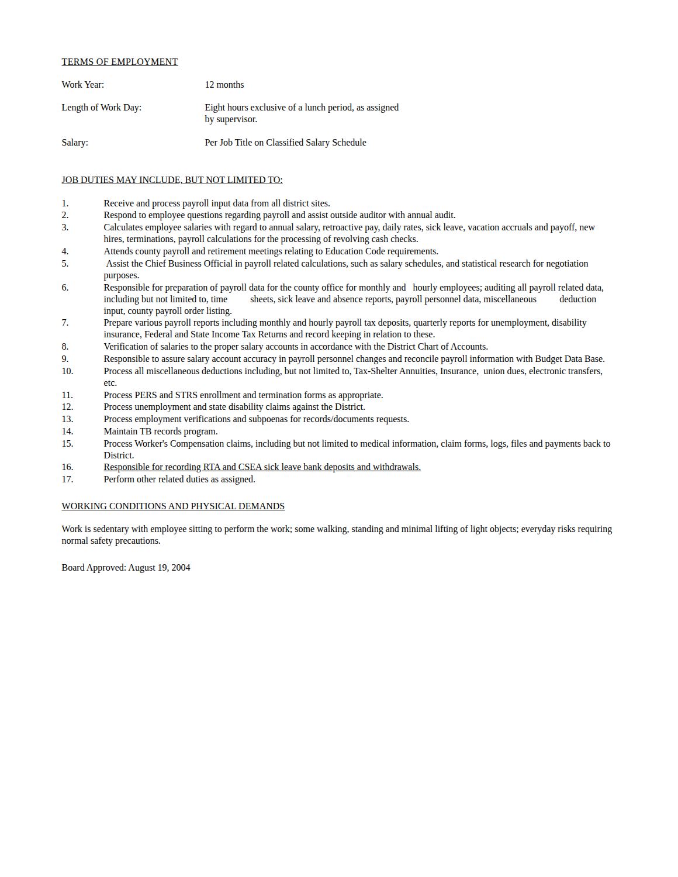TERMS OF EMPLOYMENT
| Work Year: | 12 months |
| Length of Work Day: | Eight hours exclusive of a lunch period, as assigned by supervisor. |
| Salary: | Per Job Title on Classified Salary Schedule |
JOB DUTIES MAY INCLUDE, BUT NOT LIMITED TO:
Receive and process payroll input data from all district sites.
Respond to employee questions regarding payroll and assist outside auditor with annual audit.
Calculates employee salaries with regard to annual salary, retroactive pay, daily rates, sick leave, vacation accruals and payoff, new hires, terminations, payroll calculations for the processing of revolving cash checks.
Attends county payroll and retirement meetings relating to Education Code requirements.
Assist the Chief Business Official in payroll related calculations, such as salary schedules, and statistical research for negotiation purposes.
Responsible for preparation of payroll data for the county office for monthly and hourly employees; auditing all payroll related data, including but not limited to, time sheets, sick leave and absence reports, payroll personnel data, miscellaneous deduction input, county payroll order listing.
Prepare various payroll reports including monthly and hourly payroll tax deposits, quarterly reports for unemployment, disability insurance, Federal and State Income Tax Returns and record keeping in relation to these.
Verification of salaries to the proper salary accounts in accordance with the District Chart of Accounts.
Responsible to assure salary account accuracy in payroll personnel changes and reconcile payroll information with Budget Data Base.
Process all miscellaneous deductions including, but not limited to, Tax-Shelter Annuities, Insurance, union dues, electronic transfers, etc.
Process PERS and STRS enrollment and termination forms as appropriate.
Process unemployment and state disability claims against the District.
Process employment verifications and subpoenas for records/documents requests.
Maintain TB records program.
Process Worker's Compensation claims, including but not limited to medical information, claim forms, logs, files and payments back to District.
Responsible for recording RTA and CSEA sick leave bank deposits and withdrawals.
Perform other related duties as assigned.
WORKING CONDITIONS AND PHYSICAL DEMANDS
Work is sedentary with employee sitting to perform the work; some walking, standing and minimal lifting of light objects; everyday risks requiring normal safety precautions.
Board Approved: August 19, 2004